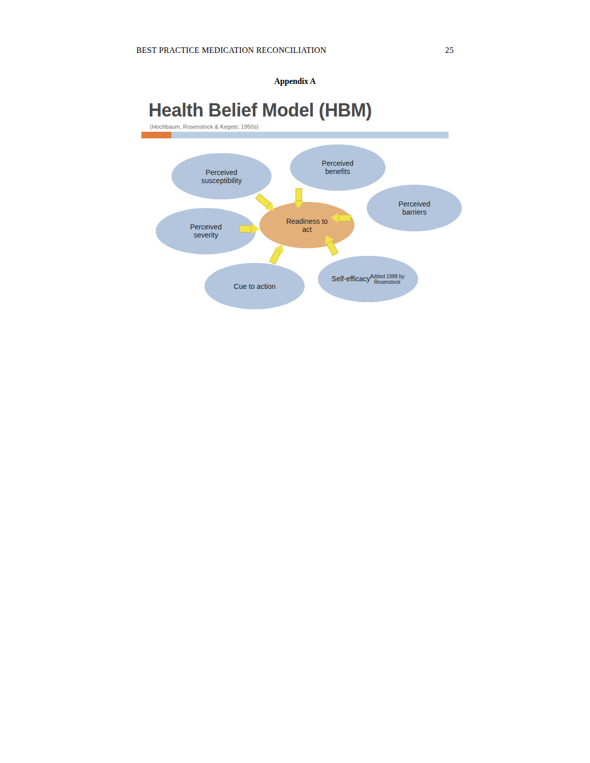Best Practice Medication Reconciliation 25
Appendix A
Health Belief Model (HBM)
(Hochbaum, Rosenstock & Kegels; 1950s)
Perceived
susceptibility
Perceived
benefits
Perceived
barriers
Perceived
severity
Cue to action
Self-efficacyAdded 1988 by
Rosenstock
Readiness to
act